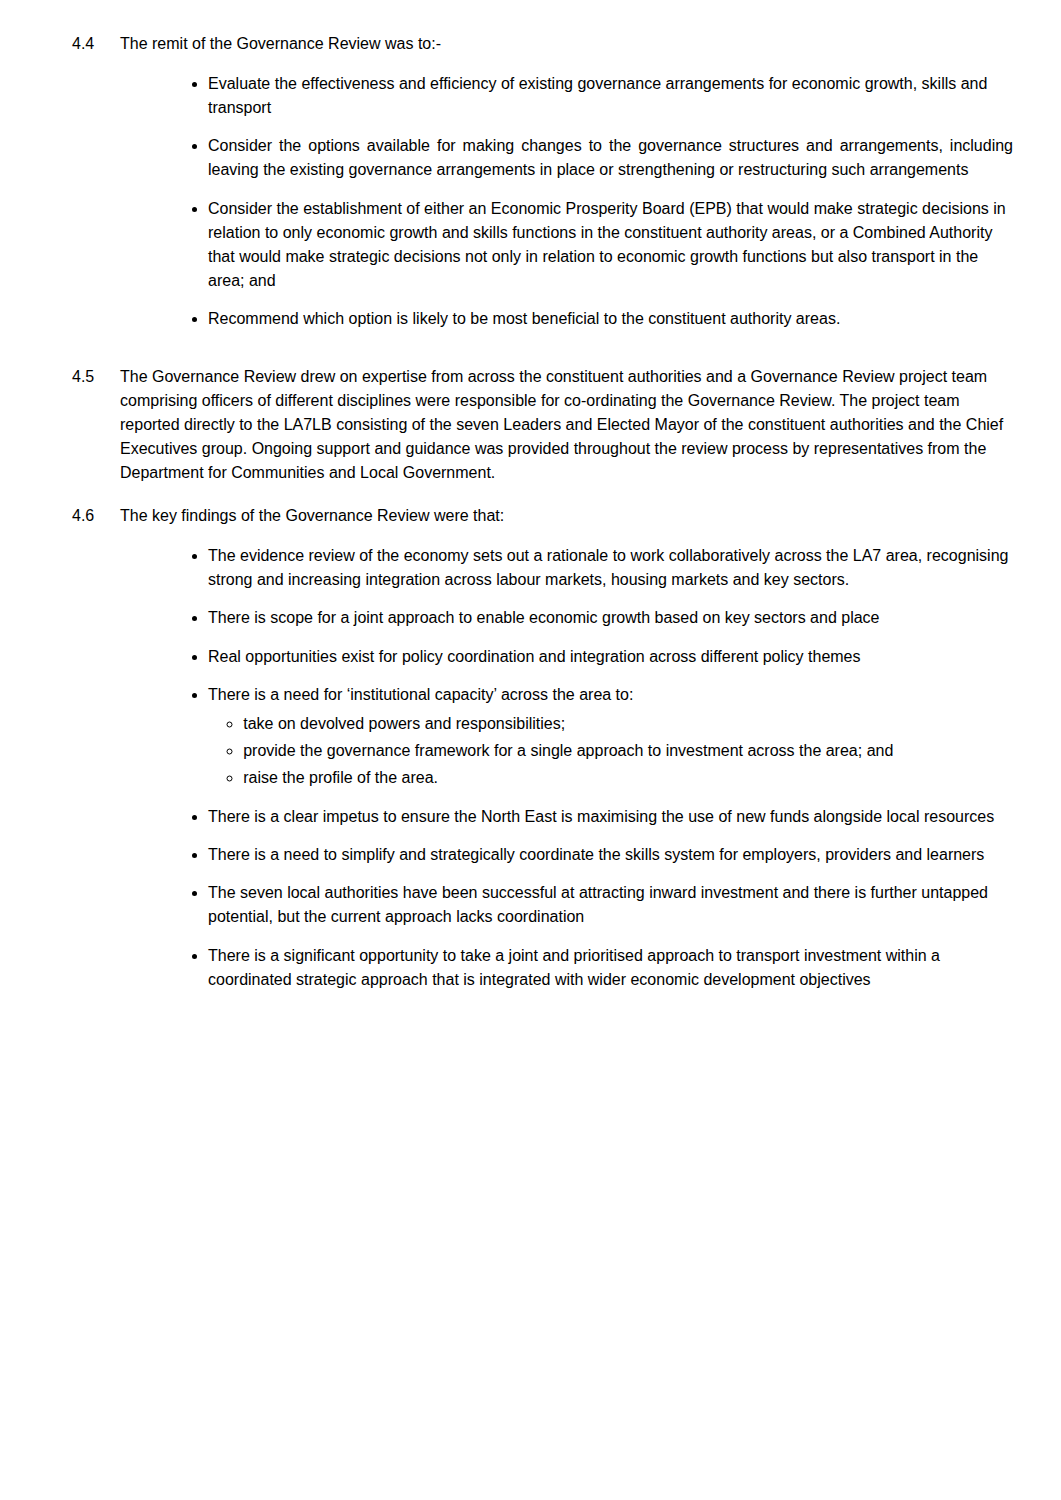4.4
The remit of the Governance Review was to:-
Evaluate the effectiveness and efficiency of existing governance arrangements for economic growth, skills and transport
Consider the options available for making changes to the governance structures and arrangements, including leaving the existing governance arrangements in place or strengthening or restructuring such arrangements
Consider the establishment of either an Economic Prosperity Board (EPB) that would make strategic decisions in relation to only economic growth and skills functions in the constituent authority areas, or a Combined Authority that would make strategic decisions not only in relation to economic growth functions but also transport in the area; and
Recommend which option is likely to be most beneficial to the constituent authority areas.
4.5
The Governance Review drew on expertise from across the constituent authorities and a Governance Review project team comprising officers of different disciplines were responsible for co-ordinating the Governance Review. The project team reported directly to the LA7LB consisting of the seven Leaders and Elected Mayor of the constituent authorities and the Chief Executives group. Ongoing support and guidance was provided throughout the review process by representatives from the Department for Communities and Local Government.
4.6
The key findings of the Governance Review were that:
The evidence review of the economy sets out a rationale to work collaboratively across the LA7 area, recognising strong and increasing integration across labour markets, housing markets and key sectors.
There is scope for a joint approach to enable economic growth based on key sectors and place
Real opportunities exist for policy coordination and integration across different policy themes
There is a need for ‘institutional capacity’ across the area to:
take on devolved powers and responsibilities;
provide the governance framework for a single approach to investment across the area; and
raise the profile of the area.
There is a clear impetus to ensure the North East is maximising the use of new funds alongside local resources
There is a need to simplify and strategically coordinate the skills system for employers, providers and learners
The seven local authorities have been successful at attracting inward investment and there is further untapped potential, but the current approach lacks coordination
There is a significant opportunity to take a joint and prioritised approach to transport investment within a coordinated strategic approach that is integrated with wider economic development objectives